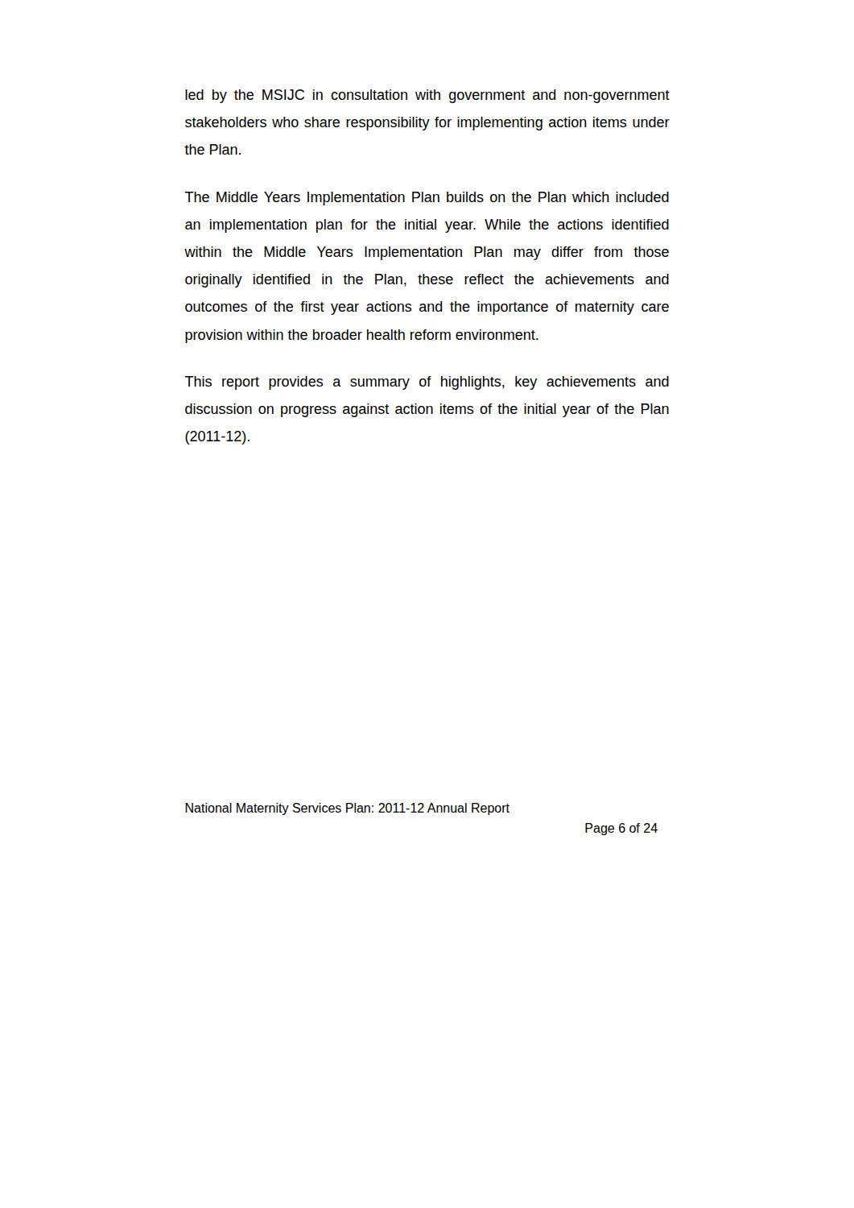led by the MSIJC in consultation with government and non-government stakeholders who share responsibility for implementing action items under the Plan.
The Middle Years Implementation Plan builds on the Plan which included an implementation plan for the initial year. While the actions identified within the Middle Years Implementation Plan may differ from those originally identified in the Plan, these reflect the achievements and outcomes of the first year actions and the importance of maternity care provision within the broader health reform environment.
This report provides a summary of highlights, key achievements and discussion on progress against action items of the initial year of the Plan (2011-12).
National Maternity Services Plan: 2011-12 Annual Report
Page 6 of 24